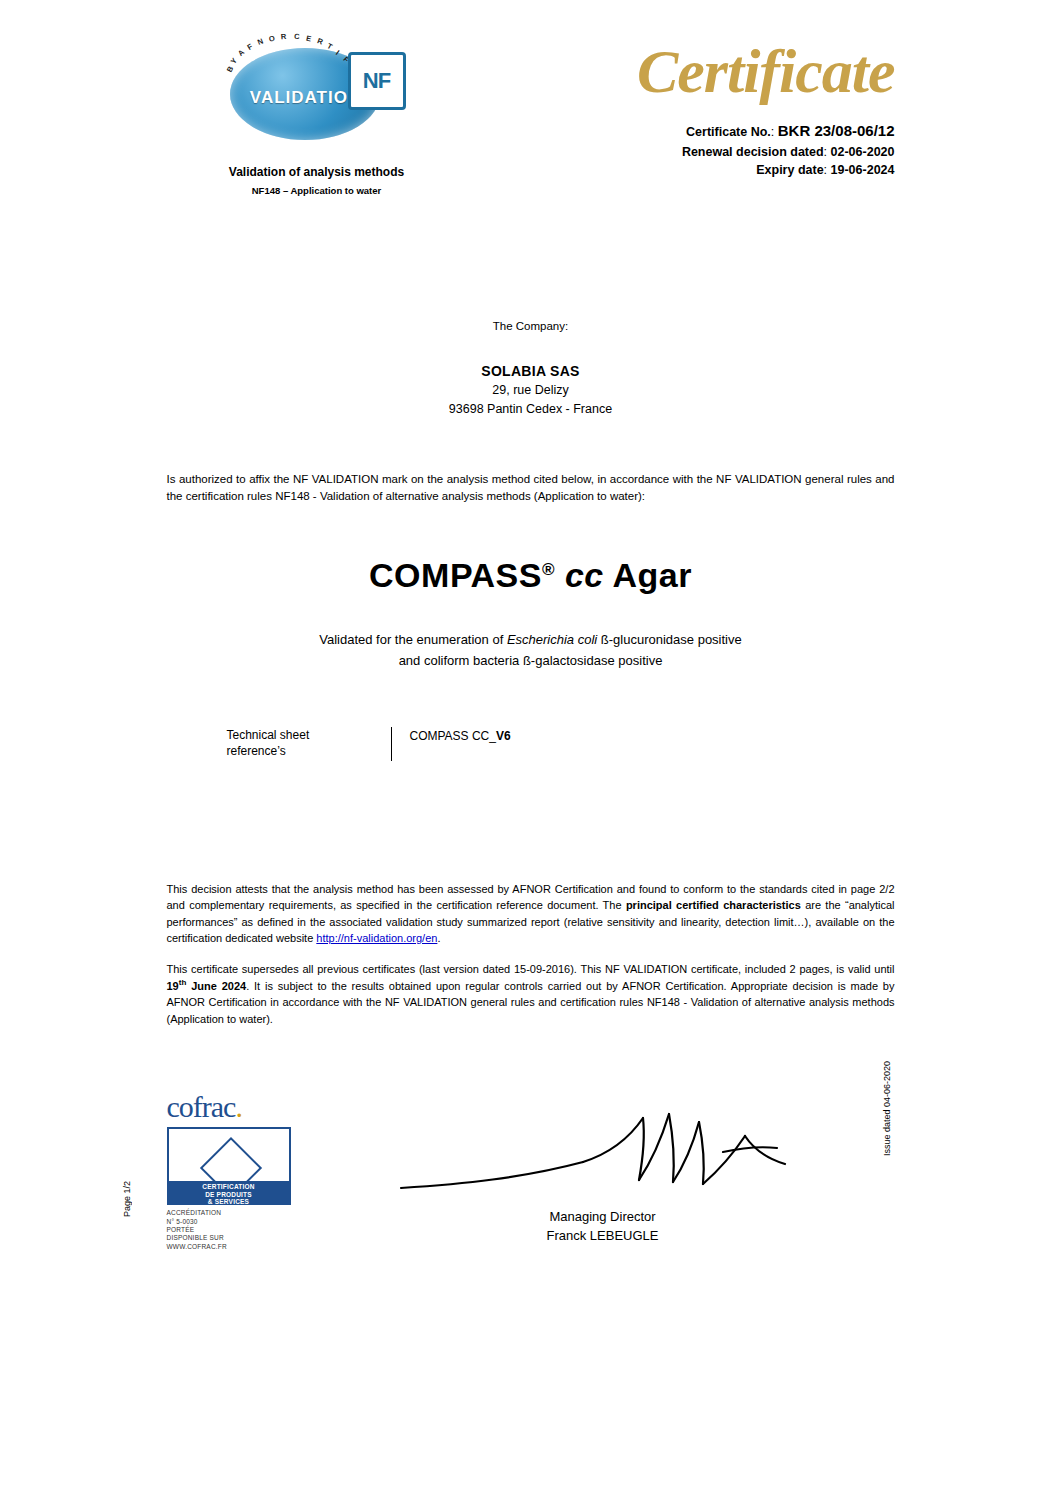B Y A F N O R C E R T I F I C
VALIDATION
NF
Validation of analysis methods
NF148 – Application to water
Certificate
Certificate No.: BKR 23/08-06/12
Renewal decision dated: 02-06-2020
Expiry date: 19-06-2024
The Company:
SOLABIA SAS
29, rue Delizy
93698 Pantin Cedex - France
Is authorized to affix the NF VALIDATION mark on the analysis method cited below, in accordance with the NF VALIDATION general rules and the certification rules NF148 - Validation of alternative analysis methods (Application to water):
COMPASS® cc Agar
Validated for the enumeration of Escherichia coli ß-glucuronidase positive
and coliform bacteria ß-galactosidase positive
Technical sheet
reference’s
COMPASS CC_V6
This decision attests that the analysis method has been assessed by AFNOR Certification and found to conform to the standards cited in page 2/2 and complementary requirements, as specified in the certification reference document. The principal certified characteristics are the “analytical performances” as defined in the associated validation study summarized report (relative sensitivity and linearity, detection limit…), available on the certification dedicated website http://nf-validation.org/en.
This certificate supersedes all previous certificates (last version dated 15-09-2016). This NF VALIDATION certificate, included 2 pages, is valid until 19th June 2024. It is subject to the results obtained upon regular controls carried out by AFNOR Certification. Appropriate decision is made by AFNOR Certification in accordance with the NF VALIDATION general rules and certification rules NF148 - Validation of alternative analysis methods (Application to water).
cofrac.
CERTIFICATION
DE PRODUITS
& SERVICES
ACCRÉDITATION
N° 5-0030
PORTÉE
DISPONIBLE SUR
WWW.COFRAC.FR
Managing Director
Franck LEBEUGLE
Issue dated 04-06-2020 Page 1/2